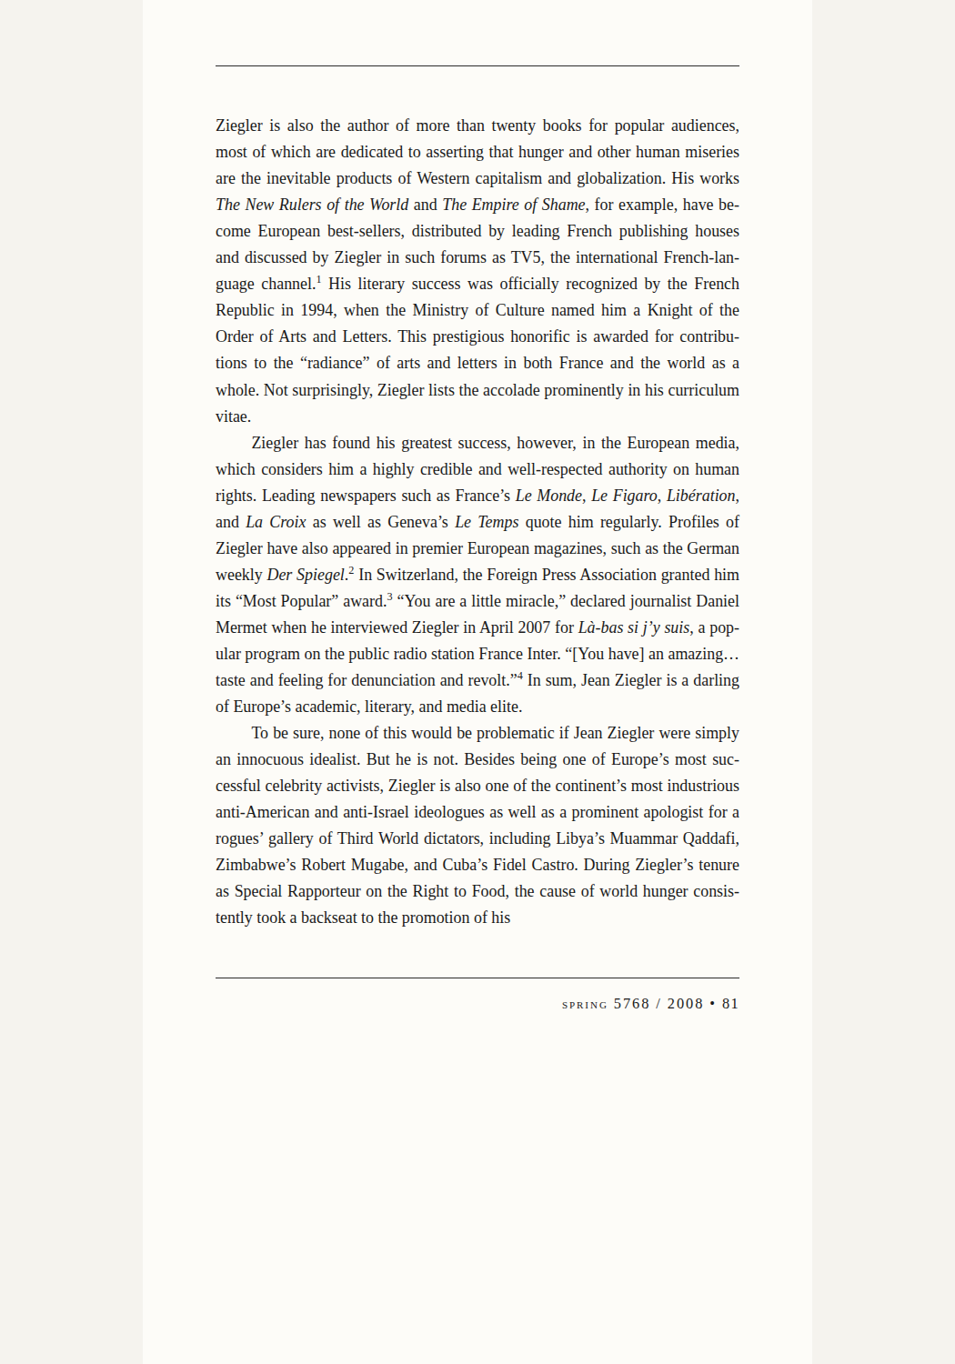Ziegler is also the author of more than twenty books for popular audiences, most of which are dedicated to asserting that hunger and other human miseries are the inevitable products of Western capitalism and globalization. His works The New Rulers of the World and The Empire of Shame, for example, have become European best-sellers, distributed by leading French publishing houses and discussed by Ziegler in such forums as TV5, the international French-language channel.1 His literary success was officially recognized by the French Republic in 1994, when the Ministry of Culture named him a Knight of the Order of Arts and Letters. This prestigious honorific is awarded for contributions to the “radiance” of arts and letters in both France and the world as a whole. Not surprisingly, Ziegler lists the accolade prominently in his curriculum vitae.
Ziegler has found his greatest success, however, in the European media, which considers him a highly credible and well-respected authority on human rights. Leading newspapers such as France’s Le Monde, Le Figaro, Libération, and La Croix as well as Geneva’s Le Temps quote him regularly. Profiles of Ziegler have also appeared in premier European magazines, such as the German weekly Der Spiegel.2 In Switzerland, the Foreign Press Association granted him its “Most Popular” award.3 “You are a little miracle,” declared journalist Daniel Mermet when he interviewed Ziegler in April 2007 for Là-bas si j’y suis, a popular program on the public radio station France Inter. “[You have] an amazing… taste and feeling for denunciation and revolt.”4 In sum, Jean Ziegler is a darling of Europe’s academic, literary, and media elite.
To be sure, none of this would be problematic if Jean Ziegler were simply an innocuous idealist. But he is not. Besides being one of Europe’s most successful celebrity activists, Ziegler is also one of the continent’s most industrious anti-American and anti-Israel ideologues as well as a prominent apologist for a rogues’ gallery of Third World dictators, including Libya’s Muammar Qaddafi, Zimbabwe’s Robert Mugabe, and Cuba’s Fidel Castro. During Ziegler’s tenure as Special Rapporteur on the Right to Food, the cause of world hunger consistently took a backseat to the promotion of his
spring 5768 / 2008 • 81